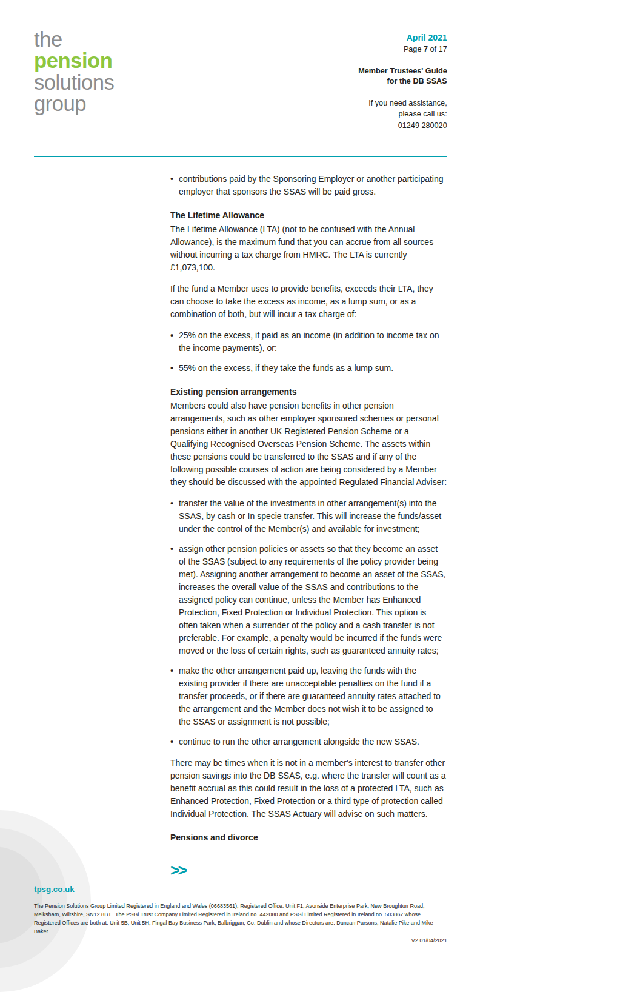the
pension
solutions
group
April 2021
Page 7 of 17
Member Trustees' Guide
for the DB SSAS
If you need assistance,
please call us:
01249 280020
contributions paid by the Sponsoring Employer or another participating employer that sponsors the SSAS will be paid gross.
The Lifetime Allowance
The Lifetime Allowance (LTA) (not to be confused with the Annual Allowance), is the maximum fund that you can accrue from all sources without incurring a tax charge from HMRC. The LTA is currently £1,073,100.
If the fund a Member uses to provide benefits, exceeds their LTA, they can choose to take the excess as income, as a lump sum, or as a combination of both, but will incur a tax charge of:
25% on the excess, if paid as an income (in addition to income tax on the income payments), or:
55% on the excess, if they take the funds as a lump sum.
Existing pension arrangements
Members could also have pension benefits in other pension arrangements, such as other employer sponsored schemes or personal pensions either in another UK Registered Pension Scheme or a Qualifying Recognised Overseas Pension Scheme. The assets within these pensions could be transferred to the SSAS and if any of the following possible courses of action are being considered by a Member they should be discussed with the appointed Regulated Financial Adviser:
transfer the value of the investments in other arrangement(s) into the SSAS, by cash or In specie transfer. This will increase the funds/asset under the control of the Member(s) and available for investment;
assign other pension policies or assets so that they become an asset of the SSAS (subject to any requirements of the policy provider being met). Assigning another arrangement to become an asset of the SSAS, increases the overall value of the SSAS and contributions to the assigned policy can continue, unless the Member has Enhanced Protection, Fixed Protection or Individual Protection. This option is often taken when a surrender of the policy and a cash transfer is not preferable. For example, a penalty would be incurred if the funds were moved or the loss of certain rights, such as guaranteed annuity rates;
make the other arrangement paid up, leaving the funds with the existing provider if there are unacceptable penalties on the fund if a transfer proceeds, or if there are guaranteed annuity rates attached to the arrangement and the Member does not wish it to be assigned to the SSAS or assignment is not possible;
continue to run the other arrangement alongside the new SSAS.
There may be times when it is not in a member's interest to transfer other pension savings into the DB SSAS, e.g. where the transfer will count as a benefit accrual as this could result in the loss of a protected LTA, such as Enhanced Protection, Fixed Protection or a third type of protection called Individual Protection. The SSAS Actuary will advise on such matters.
Pensions and divorce
>>
tpsg.co.uk
The Pension Solutions Group Limited Registered in England and Wales (06683561), Registered Office: Unit F1, Avonside Enterprise Park, New Broughton Road, Melksham, Wiltshire, SN12 8BT. The PSGi Trust Company Limited Registered in Ireland no. 442080 and PSGi Limited Registered in Ireland no. 503867 whose Registered Offices are both at: Unit 5B, Unit 5H, Fingal Bay Business Park, Balbriggan, Co. Dublin and whose Directors are: Duncan Parsons, Natalie Pike and Mike Baker.
V2 01/04/2021